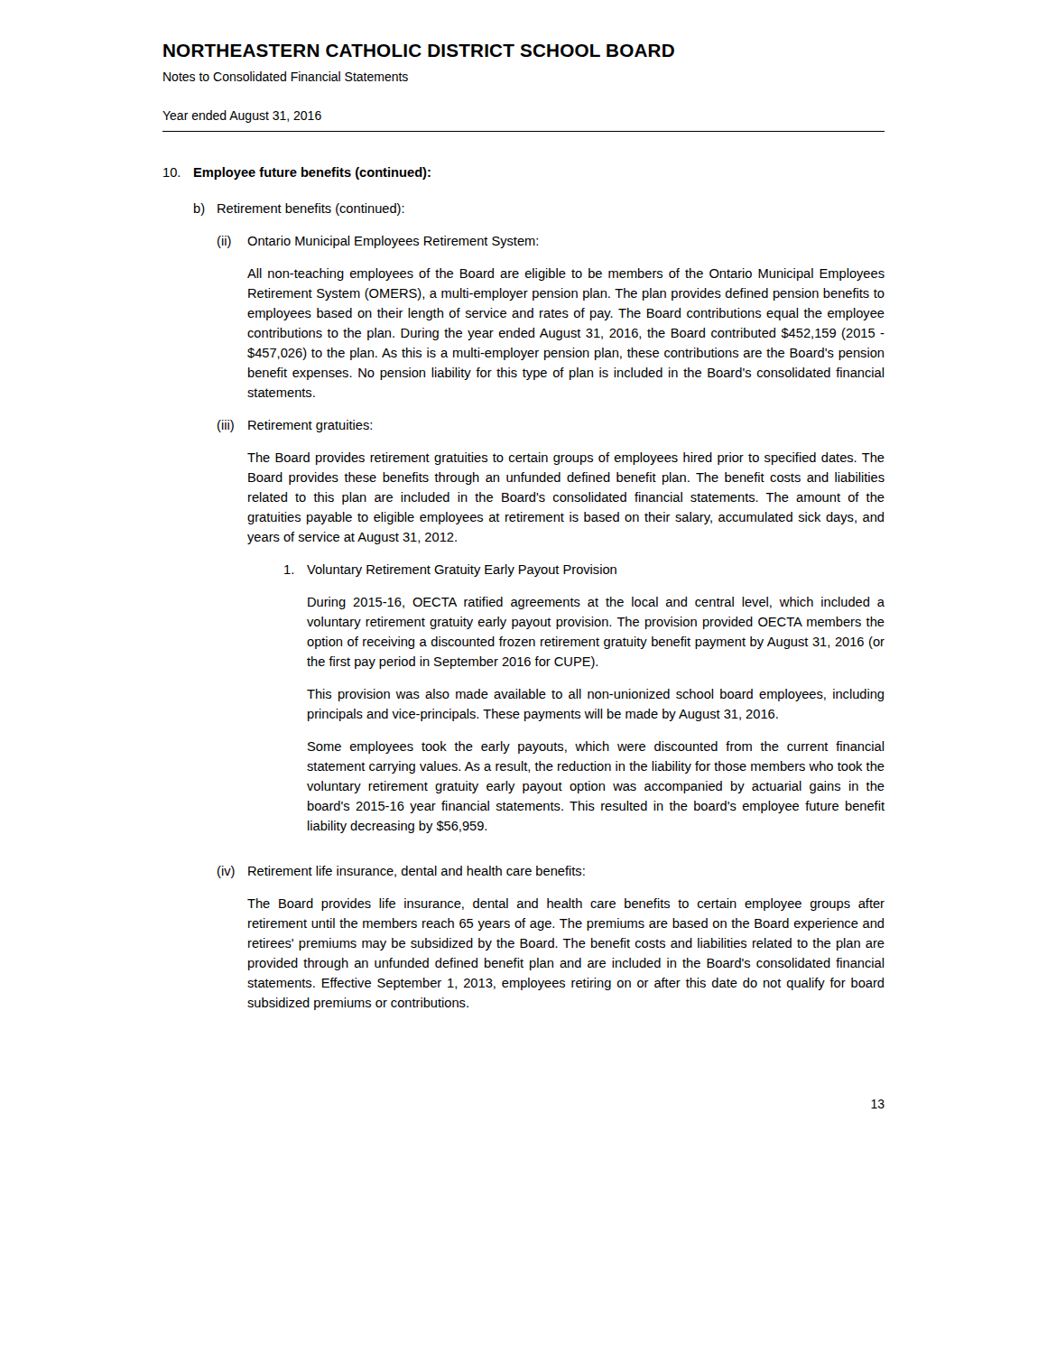NORTHEASTERN CATHOLIC DISTRICT SCHOOL BOARD
Notes to Consolidated Financial Statements
Year ended August 31, 2016
10.
Employee future benefits (continued):
b)
Retirement benefits (continued):
(ii)
Ontario Municipal Employees Retirement System:
All non-teaching employees of the Board are eligible to be members of the Ontario Municipal Employees Retirement System (OMERS), a multi-employer pension plan. The plan provides defined pension benefits to employees based on their length of service and rates of pay. The Board contributions equal the employee contributions to the plan. During the year ended August 31, 2016, the Board contributed $452,159 (2015 - $457,026) to the plan. As this is a multi-employer pension plan, these contributions are the Board's pension benefit expenses. No pension liability for this type of plan is included in the Board's consolidated financial statements.
(iii)
Retirement gratuities:
The Board provides retirement gratuities to certain groups of employees hired prior to specified dates. The Board provides these benefits through an unfunded defined benefit plan. The benefit costs and liabilities related to this plan are included in the Board's consolidated financial statements. The amount of the gratuities payable to eligible employees at retirement is based on their salary, accumulated sick days, and years of service at August 31, 2012.
1.
Voluntary Retirement Gratuity Early Payout Provision
During 2015-16, OECTA ratified agreements at the local and central level, which included a voluntary retirement gratuity early payout provision. The provision provided OECTA members the option of receiving a discounted frozen retirement gratuity benefit payment by August 31, 2016 (or the first pay period in September 2016 for CUPE).
This provision was also made available to all non-unionized school board employees, including principals and vice-principals. These payments will be made by August 31, 2016.
Some employees took the early payouts, which were discounted from the current financial statement carrying values. As a result, the reduction in the liability for those members who took the voluntary retirement gratuity early payout option was accompanied by actuarial gains in the board's 2015-16 year financial statements. This resulted in the board's employee future benefit liability decreasing by $56,959.
(iv)
Retirement life insurance, dental and health care benefits:
The Board provides life insurance, dental and health care benefits to certain employee groups after retirement until the members reach 65 years of age. The premiums are based on the Board experience and retirees' premiums may be subsidized by the Board. The benefit costs and liabilities related to the plan are provided through an unfunded defined benefit plan and are included in the Board's consolidated financial statements. Effective September 1, 2013, employees retiring on or after this date do not qualify for board subsidized premiums or contributions.
13